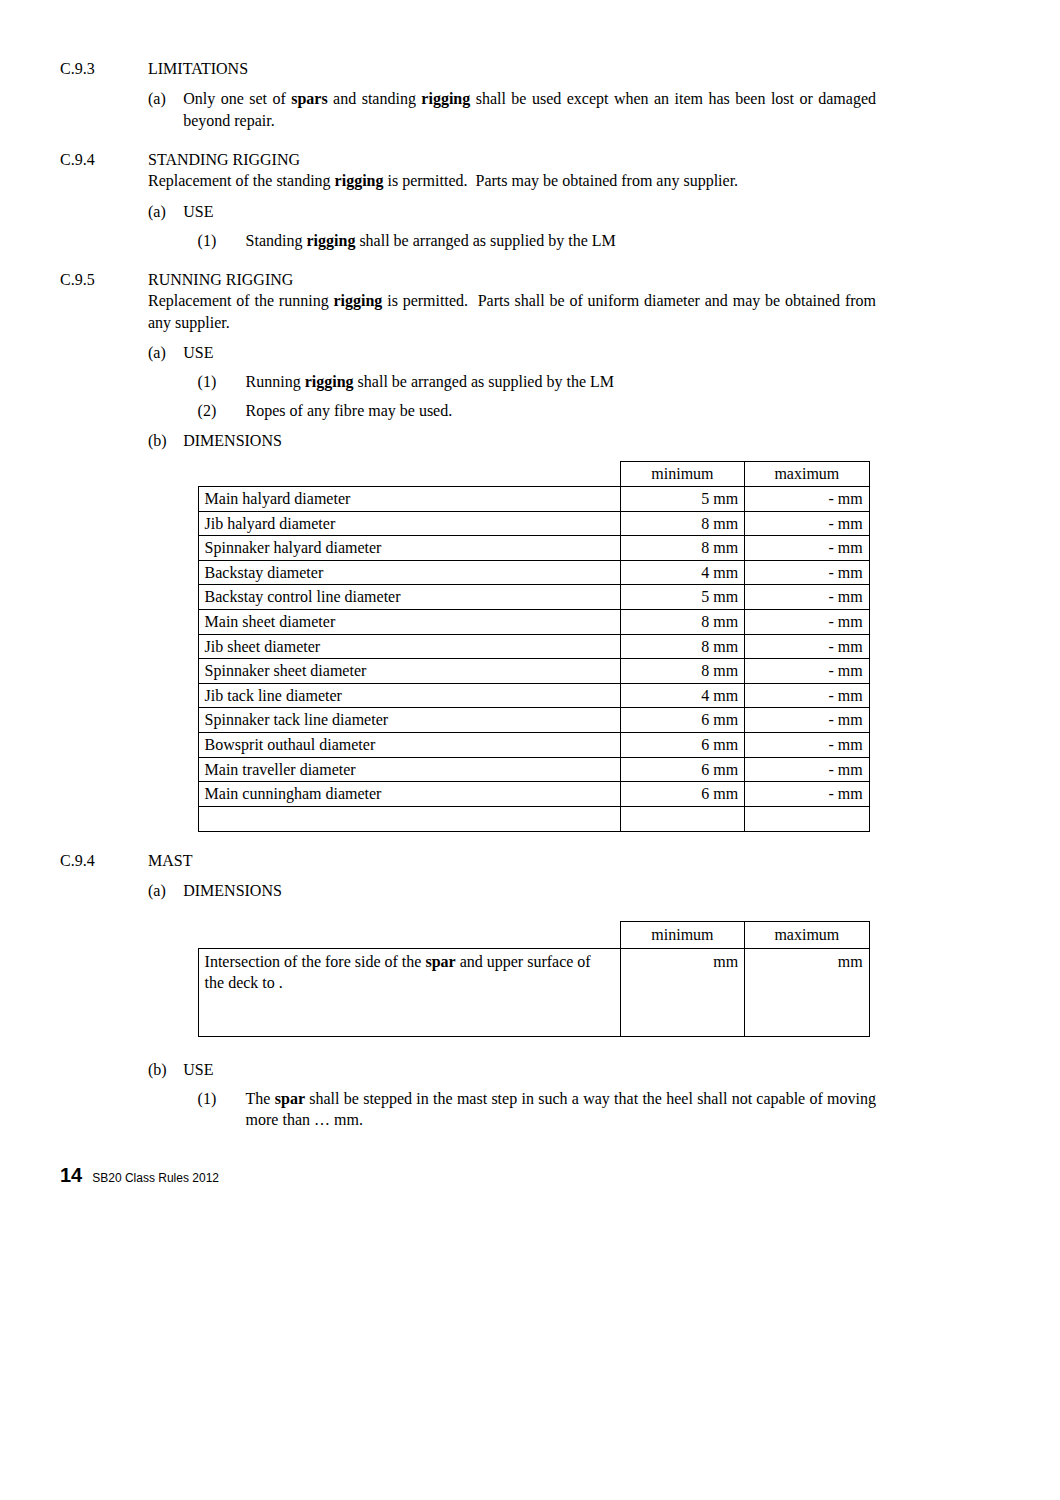C.9.3
LIMITATIONS
(a)
Only one set of spars and standing rigging shall be used except when an item has been lost or damaged beyond repair.
C.9.4
STANDING RIGGING
Replacement of the standing rigging is permitted. Parts may be obtained from any supplier.
(a)
USE
(1)
Standing rigging shall be arranged as supplied by the LM
C.9.5
RUNNING RIGGING
Replacement of the running rigging is permitted. Parts shall be of uniform diameter and may be obtained from any supplier.
(a)
USE
(1)
Running rigging shall be arranged as supplied by the LM
(2)
Ropes of any fibre may be used.
(b)
DIMENSIONS
| | minimum | maximum |
| --- | --- | --- |
| Main halyard diameter | 5 mm | - mm |
| Jib halyard diameter | 8 mm | - mm |
| Spinnaker halyard diameter | 8 mm | - mm |
| Backstay diameter | 4 mm | - mm |
| Backstay control line diameter | 5 mm | - mm |
| Main sheet diameter | 8 mm | - mm |
| Jib sheet diameter | 8 mm | - mm |
| Spinnaker sheet diameter | 8 mm | - mm |
| Jib tack line diameter | 4 mm | - mm |
| Spinnaker tack line diameter | 6 mm | - mm |
| Bowsprit outhaul diameter | 6 mm | - mm |
| Main traveller diameter | 6 mm | - mm |
| Main cunningham diameter | 6 mm | - mm |
C.9.4
MAST
(a)
DIMENSIONS
| | minimum | maximum |
| --- | --- | --- |
| Intersection of the fore side of the spar and upper surface of the deck to . | mm | mm |
(b)
USE
(1)
The spar shall be stepped in the mast step in such a way that the heel shall not capable of moving more than … mm.
14 SB20 Class Rules 2012